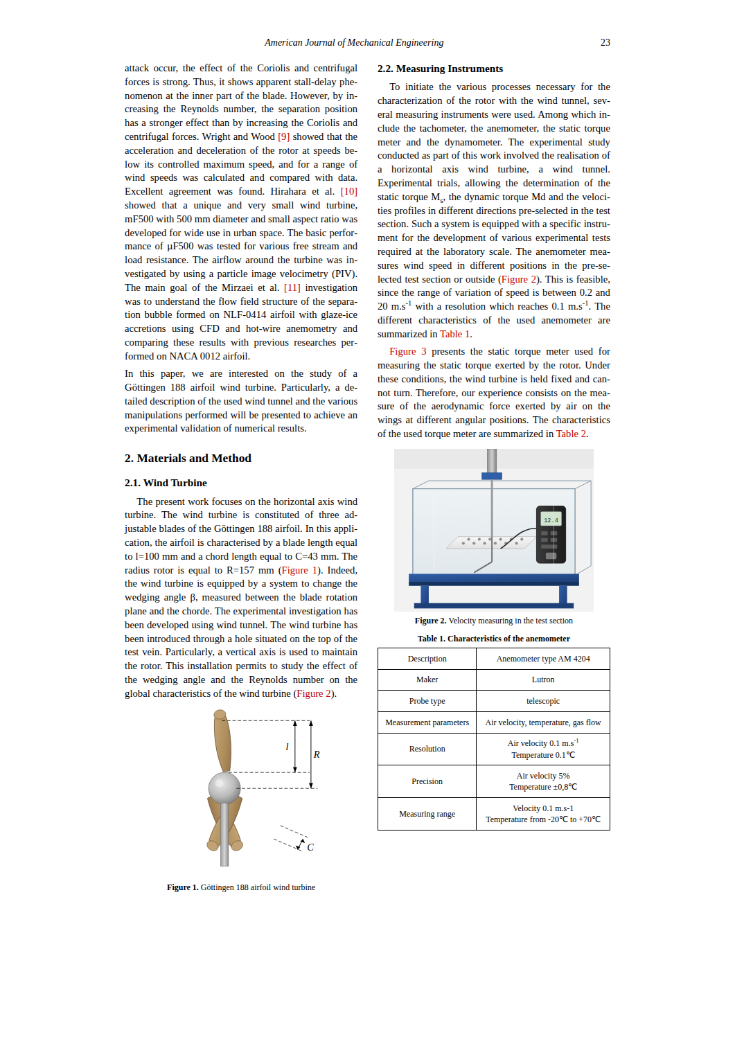American Journal of Mechanical Engineering
23
attack occur, the effect of the Coriolis and centrifugal forces is strong. Thus, it shows apparent stall-delay phenomenon at the inner part of the blade. However, by increasing the Reynolds number, the separation position has a stronger effect than by increasing the Coriolis and centrifugal forces. Wright and Wood [9] showed that the acceleration and deceleration of the rotor at speeds below its controlled maximum speed, and for a range of wind speeds was calculated and compared with data. Excellent agreement was found. Hirahara et al. [10] showed that a unique and very small wind turbine, mF500 with 500 mm diameter and small aspect ratio was developed for wide use in urban space. The basic performance of µF500 was tested for various free stream and load resistance. The airflow around the turbine was investigated by using a particle image velocimetry (PIV). The main goal of the Mirzaei et al. [11] investigation was to understand the flow field structure of the separation bubble formed on NLF-0414 airfoil with glaze-ice accretions using CFD and hot-wire anemometry and comparing these results with previous researches performed on NACA 0012 airfoil.
In this paper, we are interested on the study of a Göttingen 188 airfoil wind turbine. Particularly, a detailed description of the used wind tunnel and the various manipulations performed will be presented to achieve an experimental validation of numerical results.
2. Materials and Method
2.1. Wind Turbine
The present work focuses on the horizontal axis wind turbine. The wind turbine is constituted of three adjustable blades of the Göttingen 188 airfoil. In this application, the airfoil is characterised by a blade length equal to l=100 mm and a chord length equal to C=43 mm. The radius rotor is equal to R=157 mm (Figure 1). Indeed, the wind turbine is equipped by a system to change the wedging angle β, measured between the blade rotation plane and the chorde. The experimental investigation has been developed using wind tunnel. The wind turbine has been introduced through a hole situated on the top of the test vein. Particularly, a vertical axis is used to maintain the rotor. This installation permits to study the effect of the wedging angle and the Reynolds number on the global characteristics of the wind turbine (Figure 2).
l R C
Figure 1. Göttingen 188 airfoil wind turbine
2.2. Measuring Instruments
To initiate the various processes necessary for the characterization of the rotor with the wind tunnel, several measuring instruments were used. Among which include the tachometer, the anemometer, the static torque meter and the dynamometer. The experimental study conducted as part of this work involved the realisation of a horizontal axis wind turbine, a wind tunnel. Experimental trials, allowing the determination of the static torque Ms, the dynamic torque Md and the velocities profiles in different directions pre-selected in the test section. Such a system is equipped with a specific instrument for the development of various experimental tests required at the laboratory scale. The anemometer measures wind speed in different positions in the pre-selected test section or outside (Figure 2). This is feasible, since the range of variation of speed is between 0.2 and 20 m.s-1 with a resolution which reaches 0.1 m.s-1. The different characteristics of the used anemometer are summarized in Table 1.
Figure 3 presents the static torque meter used for measuring the static torque exerted by the rotor. Under these conditions, the wind turbine is held fixed and cannot turn. Therefore, our experience consists on the measure of the aerodynamic force exerted by air on the wings at different angular positions. The characteristics of the used torque meter are summarized in Table 2.
12.4
Figure 2. Velocity measuring in the test section
Table 1. Characteristics of the anemometer
| Description | Anemometer type AM 4204 |
| Maker | Lutron |
| Probe type | telescopic |
| Measurement parameters | Air velocity, temperature, gas flow |
| Resolution | Air velocity 0.1 m.s -1 Temperature 0.1℃ |
| Precision | Air velocity 5% Temperature ±0,8℃ |
| Measuring range | Velocity 0.1 m.s-1 Temperature from -20℃ to +70℃ |